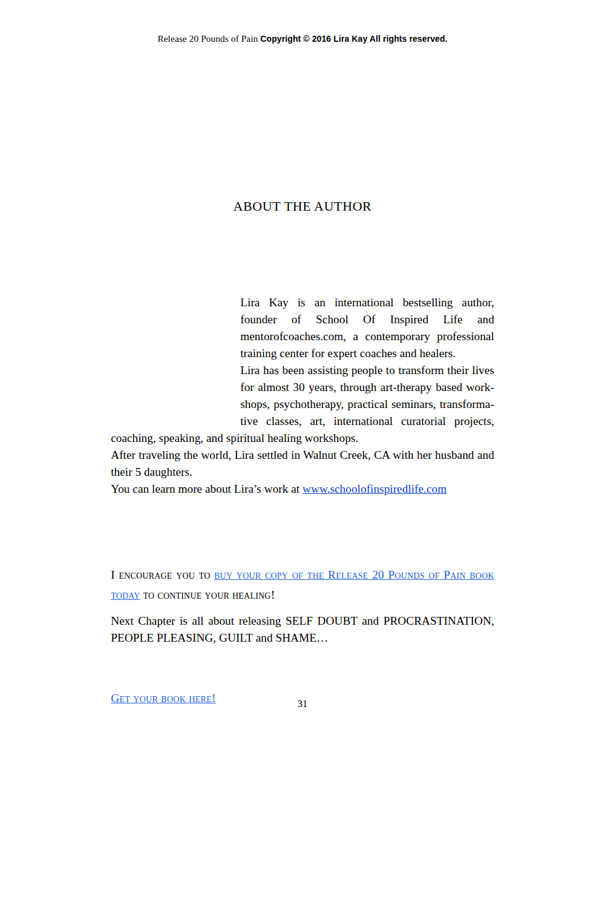Release 20 Pounds of Pain Copyright © 2016 Lira Kay All rights reserved.
ABOUT THE AUTHOR
Lira Kay is an international bestselling author, founder of School Of Inspired Life and mentorofcoaches.com, a contemporary professional training center for expert coaches and healers.
Lira has been assisting people to transform their lives for almost 30 years, through art-therapy based workshops, psychotherapy, practical seminars, transformative classes, art, international curatorial projects, coaching, speaking, and spiritual healing workshops.
After traveling the world, Lira settled in Walnut Creek, CA with her husband and their 5 daughters.
You can learn more about Lira’s work at www.schoolofinspiredlife.com
I encourage you to buy your copy of the Release 20 Pounds of Pain book today to continue your healing!
Next Chapter is all about releasing SELF DOUBT and PROCRASTINATION, PEOPLE PLEASING, GUILT and SHAME…
Get your book here!
31